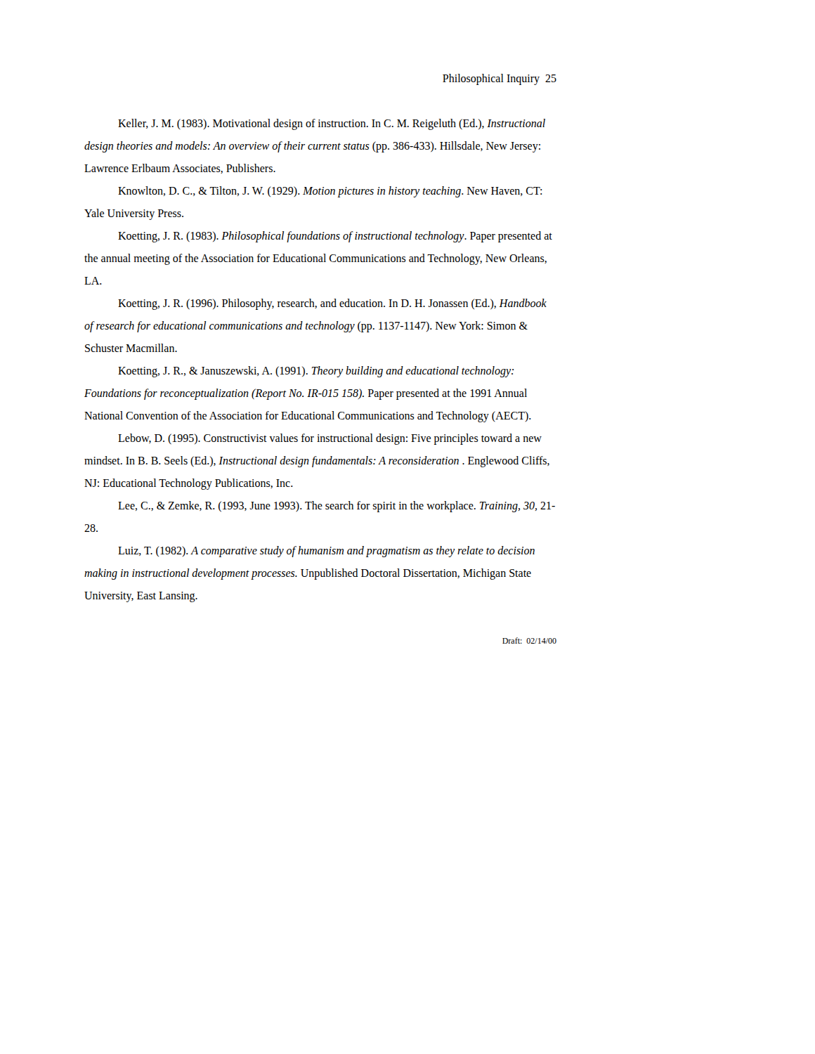Philosophical Inquiry 25
Keller, J. M. (1983). Motivational design of instruction. In C. M. Reigeluth (Ed.), Instructional design theories and models: An overview of their current status (pp. 386-433). Hillsdale, New Jersey: Lawrence Erlbaum Associates, Publishers.
Knowlton, D. C., & Tilton, J. W. (1929). Motion pictures in history teaching. New Haven, CT: Yale University Press.
Koetting, J. R. (1983). Philosophical foundations of instructional technology. Paper presented at the annual meeting of the Association for Educational Communications and Technology, New Orleans, LA.
Koetting, J. R. (1996). Philosophy, research, and education. In D. H. Jonassen (Ed.), Handbook of research for educational communications and technology (pp. 1137-1147). New York: Simon & Schuster Macmillan.
Koetting, J. R., & Januszewski, A. (1991). Theory building and educational technology: Foundations for reconceptualization (Report No. IR-015 158). Paper presented at the 1991 Annual National Convention of the Association for Educational Communications and Technology (AECT).
Lebow, D. (1995). Constructivist values for instructional design: Five principles toward a new mindset. In B. B. Seels (Ed.), Instructional design fundamentals: A reconsideration . Englewood Cliffs, NJ: Educational Technology Publications, Inc.
Lee, C., & Zemke, R. (1993, June 1993). The search for spirit in the workplace. Training, 30, 21-28.
Luiz, T. (1982). A comparative study of humanism and pragmatism as they relate to decision making in instructional development processes. Unpublished Doctoral Dissertation, Michigan State University, East Lansing.
Draft: 02/14/00